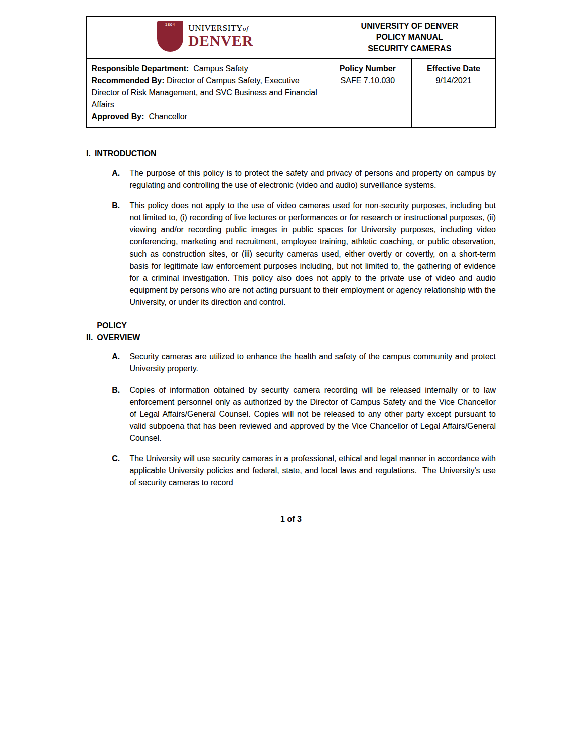| 1864 UNIVERSITY of DENVER | UNIVERSITY OF DENVER POLICY MANUAL SECURITY CAMERAS |
| Responsible Department: Campus Safety Recommended By: Director of Campus Safety, Executive Director of Risk Management, and SVC Business and Financial Affairs Approved By: Chancellor | Policy Number SAFE 7.10.030 | Effective Date 9/14/2021 |
I.INTRODUCTION
A. The purpose of this policy is to protect the safety and privacy of persons and property on campus by regulating and controlling the use of electronic (video and audio) surveillance systems.
B. This policy does not apply to the use of video cameras used for non-security purposes, including but not limited to, (i) recording of live lectures or performances or for research or instructional purposes, (ii) viewing and/or recording public images in public spaces for University purposes, including video conferencing, marketing and recruitment, employee training, athletic coaching, or public observation, such as construction sites, or (iii) security cameras used, either overtly or covertly, on a short-term basis for legitimate law enforcement purposes including, but not limited to, the gathering of evidence for a criminal investigation. This policy also does not apply to the private use of video and audio equipment by persons who are not acting pursuant to their employment or agency relationship with the University, or under its direction and control.
II.POLICY OVERVIEW
A. Security cameras are utilized to enhance the health and safety of the campus community and protect University property.
B. Copies of information obtained by security camera recording will be released internally or to law enforcement personnel only as authorized by the Director of Campus Safety and the Vice Chancellor of Legal Affairs/General Counsel. Copies will not be released to any other party except pursuant to valid subpoena that has been reviewed and approved by the Vice Chancellor of Legal Affairs/General Counsel.
C. The University will use security cameras in a professional, ethical and legal manner in accordance with applicable University policies and federal, state, and local laws and regulations. The University's use of security cameras to record
1 of 3